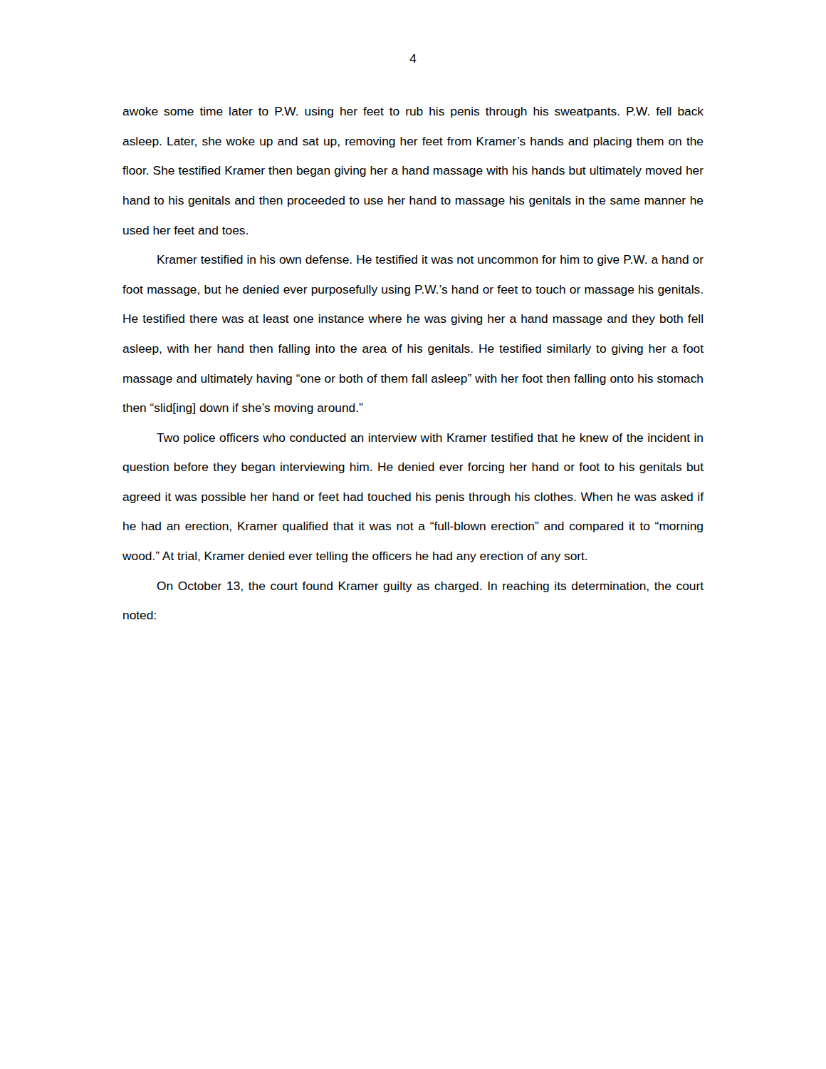4
awoke some time later to P.W. using her feet to rub his penis through his sweatpants. P.W. fell back asleep. Later, she woke up and sat up, removing her feet from Kramer’s hands and placing them on the floor. She testified Kramer then began giving her a hand massage with his hands but ultimately moved her hand to his genitals and then proceeded to use her hand to massage his genitals in the same manner he used her feet and toes.
Kramer testified in his own defense. He testified it was not uncommon for him to give P.W. a hand or foot massage, but he denied ever purposefully using P.W.’s hand or feet to touch or massage his genitals. He testified there was at least one instance where he was giving her a hand massage and they both fell asleep, with her hand then falling into the area of his genitals. He testified similarly to giving her a foot massage and ultimately having “one or both of them fall asleep” with her foot then falling onto his stomach then “slid[ing] down if she’s moving around.”
Two police officers who conducted an interview with Kramer testified that he knew of the incident in question before they began interviewing him. He denied ever forcing her hand or foot to his genitals but agreed it was possible her hand or feet had touched his penis through his clothes. When he was asked if he had an erection, Kramer qualified that it was not a “full-blown erection” and compared it to “morning wood.” At trial, Kramer denied ever telling the officers he had any erection of any sort.
On October 13, the court found Kramer guilty as charged. In reaching its determination, the court noted: